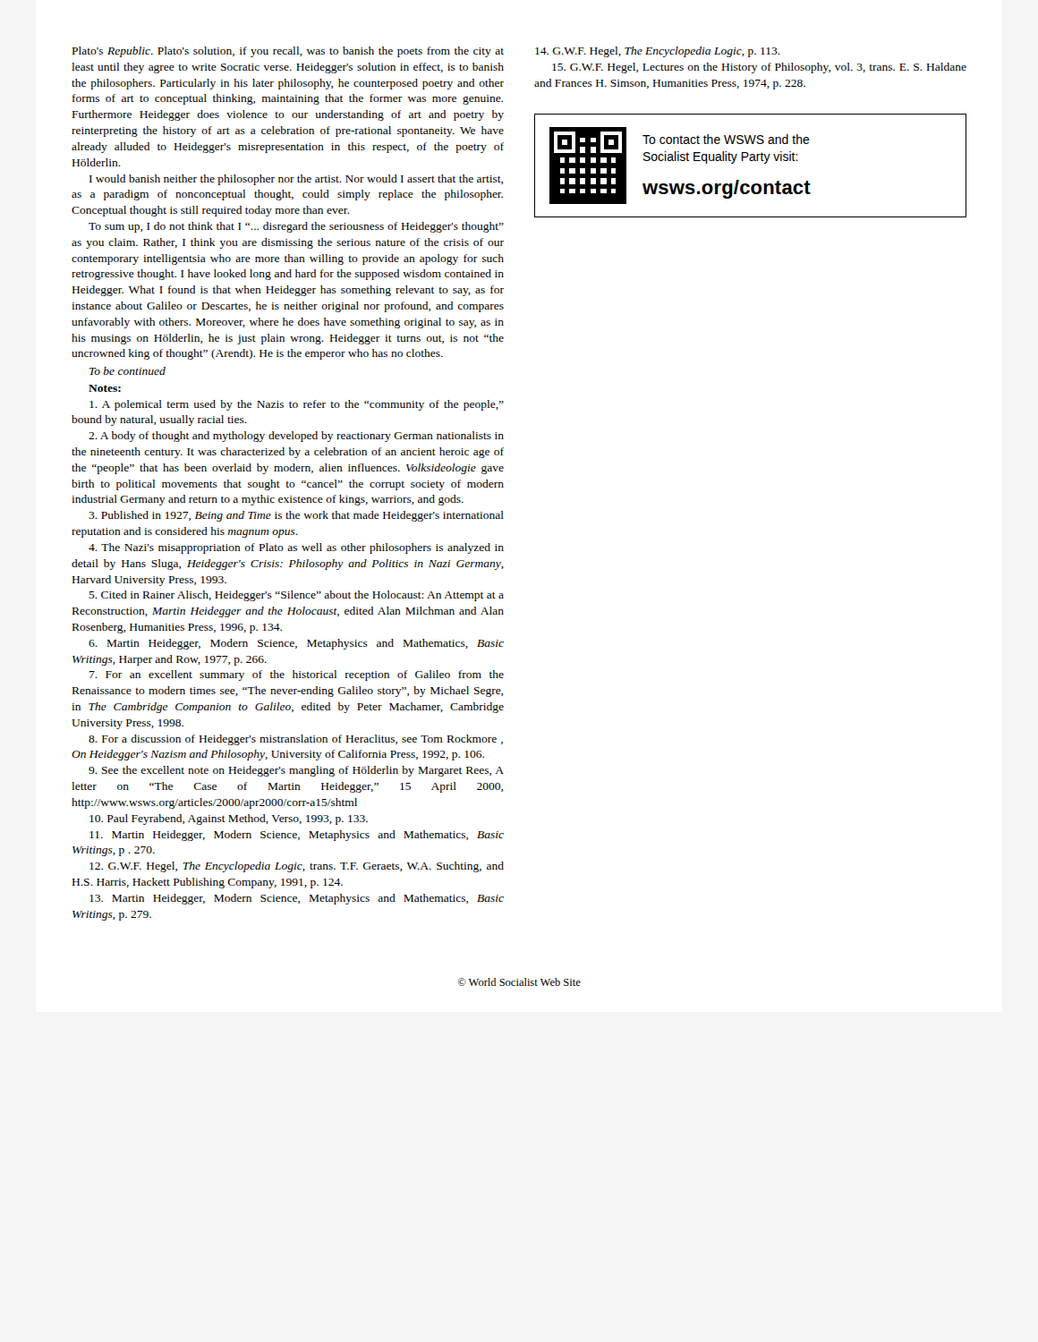Plato's Republic. Plato's solution, if you recall, was to banish the poets from the city at least until they agree to write Socratic verse. Heidegger's solution in effect, is to banish the philosophers. Particularly in his later philosophy, he counterposed poetry and other forms of art to conceptual thinking, maintaining that the former was more genuine. Furthermore Heidegger does violence to our understanding of art and poetry by reinterpreting the history of art as a celebration of pre-rational spontaneity. We have already alluded to Heidegger's misrepresentation in this respect, of the poetry of Hölderlin.
I would banish neither the philosopher nor the artist. Nor would I assert that the artist, as a paradigm of nonconceptual thought, could simply replace the philosopher. Conceptual thought is still required today more than ever.
To sum up, I do not think that I “... disregard the seriousness of Heidegger's thought” as you claim. Rather, I think you are dismissing the serious nature of the crisis of our contemporary intelligentsia who are more than willing to provide an apology for such retrogressive thought. I have looked long and hard for the supposed wisdom contained in Heidegger. What I found is that when Heidegger has something relevant to say, as for instance about Galileo or Descartes, he is neither original nor profound, and compares unfavorably with others. Moreover, where he does have something original to say, as in his musings on Hölderlin, he is just plain wrong. Heidegger it turns out, is not “the uncrowned king of thought” (Arendt). He is the emperor who has no clothes.
To be continued
Notes:
1. A polemical term used by the Nazis to refer to the “community of the people,” bound by natural, usually racial ties.
2. A body of thought and mythology developed by reactionary German nationalists in the nineteenth century. It was characterized by a celebration of an ancient heroic age of the “people” that has been overlaid by modern, alien influences. Volksideologie gave birth to political movements that sought to “cancel” the corrupt society of modern industrial Germany and return to a mythic existence of kings, warriors, and gods.
3. Published in 1927, Being and Time is the work that made Heidegger's international reputation and is considered his magnum opus.
4. The Nazi's misappropriation of Plato as well as other philosophers is analyzed in detail by Hans Sluga, Heidegger's Crisis: Philosophy and Politics in Nazi Germany, Harvard University Press, 1993.
5. Cited in Rainer Alisch, Heidegger's “Silence” about the Holocaust: An Attempt at a Reconstruction, Martin Heidegger and the Holocaust, edited Alan Milchman and Alan Rosenberg, Humanities Press, 1996, p. 134.
6. Martin Heidegger, Modern Science, Metaphysics and Mathematics, Basic Writings, Harper and Row, 1977, p. 266.
7. For an excellent summary of the historical reception of Galileo from the Renaissance to modern times see, “The never-ending Galileo story”, by Michael Segre, in The Cambridge Companion to Galileo, edited by Peter Machamer, Cambridge University Press, 1998.
8. For a discussion of Heidegger's mistranslation of Heraclitus, see Tom Rockmore , On Heidegger's Nazism and Philosophy, University of California Press, 1992, p. 106.
9. See the excellent note on Heidegger's mangling of Hölderlin by Margaret Rees, A letter on “The Case of Martin Heidegger,” 15 April 2000, http://www.wsws.org/articles/2000/apr2000/corr-a15/shtml
10. Paul Feyrabend, Against Method, Verso, 1993, p. 133.
11. Martin Heidegger, Modern Science, Metaphysics and Mathematics, Basic Writings, p . 270.
12. G.W.F. Hegel, The Encyclopedia Logic, trans. T.F. Geraets, W.A. Suchting, and H.S. Harris, Hackett Publishing Company, 1991, p. 124.
13. Martin Heidegger, Modern Science, Metaphysics and Mathematics, Basic Writings, p. 279.
14. G.W.F. Hegel, The Encyclopedia Logic, p. 113.
15. G.W.F. Hegel, Lectures on the History of Philosophy, vol. 3, trans. E. S. Haldane and Frances H. Simson, Humanities Press, 1974, p. 228.
To contact the WSWS and the
Socialist Equality Party visit:
wsws.org/contact
© World Socialist Web Site